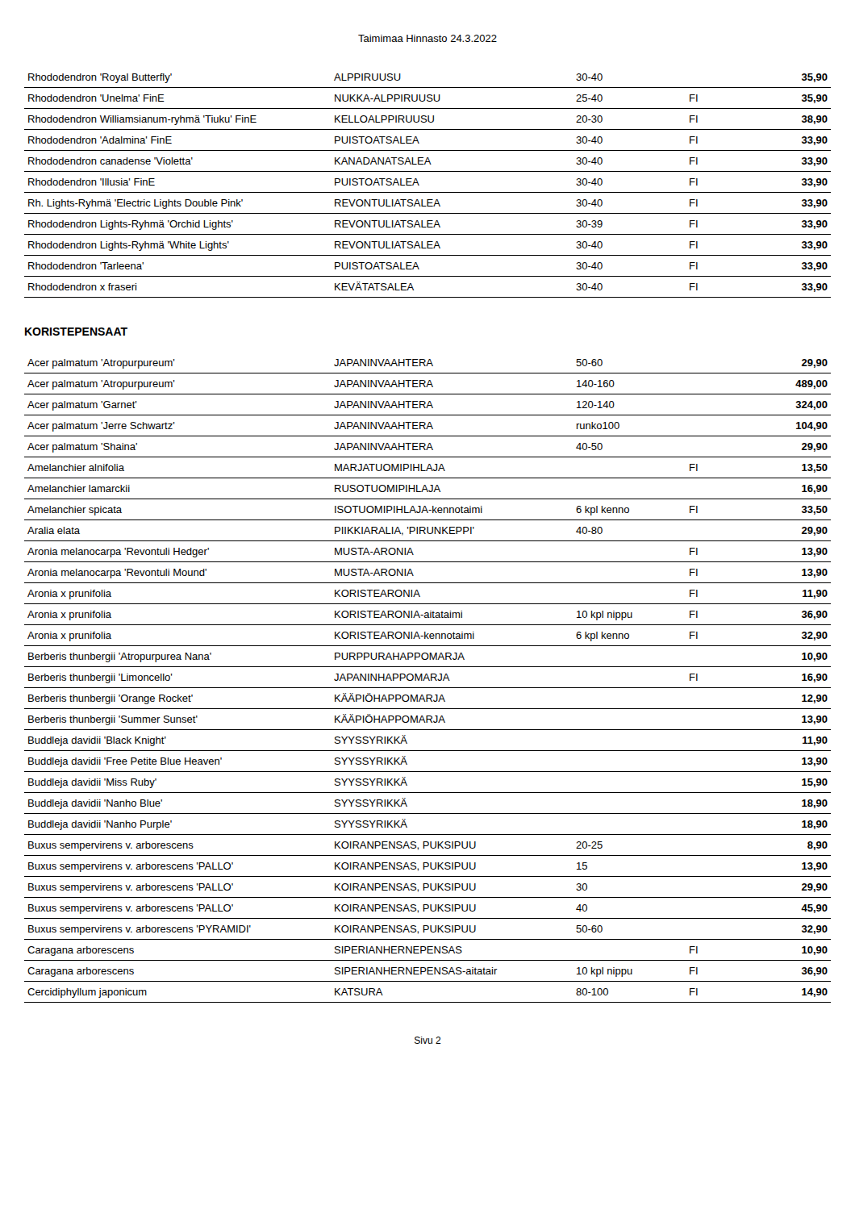Taimimaa Hinnasto 24.3.2022
| Rhododendron 'Royal Butterfly' | ALPPIRUUSU | 30-40 | | 35,90 |
| Rhododendron 'Unelma' FinE | NUKKA-ALPPIRUUSU | 25-40 | FI | 35,90 |
| Rhododendron Williamsianum-ryhmä 'Tiuku' FinE | KELLOALPPIRUUSU | 20-30 | FI | 38,90 |
| Rhododendron 'Adalmina' FinE | PUISTOATSALEA | 30-40 | FI | 33,90 |
| Rhododendron canadense 'Violetta' | KANADANATSALEA | 30-40 | FI | 33,90 |
| Rhododendron 'Illusia' FinE | PUISTOATSALEA | 30-40 | FI | 33,90 |
| Rh. Lights-Ryhmä 'Electric Lights Double Pink' | REVONTULIATSALEA | 30-40 | FI | 33,90 |
| Rhododendron Lights-Ryhmä 'Orchid Lights' | REVONTULIATSALEA | 30-39 | FI | 33,90 |
| Rhododendron Lights-Ryhmä 'White Lights' | REVONTULIATSALEA | 30-40 | FI | 33,90 |
| Rhododendron 'Tarleena' | PUISTOATSALEA | 30-40 | FI | 33,90 |
| Rhododendron x fraseri | KEVÄTATSALEA | 30-40 | FI | 33,90 |
KORISTEPENSAAT
| Acer palmatum 'Atropurpureum' | JAPANINVAAHTERA | 50-60 | | 29,90 |
| Acer palmatum 'Atropurpureum' | JAPANINVAAHTERA | 140-160 | | 489,00 |
| Acer palmatum 'Garnet' | JAPANINVAAHTERA | 120-140 | | 324,00 |
| Acer palmatum 'Jerre Schwartz' | JAPANINVAAHTERA | runko100 | | 104,90 |
| Acer palmatum 'Shaina' | JAPANINVAAHTERA | 40-50 | | 29,90 |
| Amelanchier alnifolia | MARJATUOMIPIHLAJA | | FI | 13,50 |
| Amelanchier lamarckii | RUSOTUOMIPIHLAJA | | | 16,90 |
| Amelanchier spicata | ISOTUOMIPIHLAJA-kennotaimi | 6 kpl kenno | FI | 33,50 |
| Aralia elata | PIIKKIARALIA, 'PIRUNKEPPI' | 40-80 | | 29,90 |
| Aronia melanocarpa 'Revontuli Hedger' | MUSTA-ARONIA | | FI | 13,90 |
| Aronia melanocarpa 'Revontuli Mound' | MUSTA-ARONIA | | FI | 13,90 |
| Aronia x prunifolia | KORISTEARONIA | | FI | 11,90 |
| Aronia x prunifolia | KORISTEARONIA-aitataimi | 10 kpl nippu | FI | 36,90 |
| Aronia x prunifolia | KORISTEARONIA-kennotaimi | 6 kpl kenno | FI | 32,90 |
| Berberis thunbergii 'Atropurpurea Nana' | PURPPURAHAPPOMARJA | | | 10,90 |
| Berberis thunbergii 'Limoncello' | JAPANINHAPPOMARJA | | FI | 16,90 |
| Berberis thunbergii 'Orange Rocket' | KÄÄPIÖHAPPOMARJA | | | 12,90 |
| Berberis thunbergii 'Summer Sunset' | KÄÄPIÖHAPPOMARJA | | | 13,90 |
| Buddleja davidii 'Black Knight' | SYYSSYRIKKÄ | | | 11,90 |
| Buddleja davidii 'Free Petite Blue Heaven' | SYYSSYRIKKÄ | | | 13,90 |
| Buddleja davidii 'Miss Ruby' | SYYSSYRIKKÄ | | | 15,90 |
| Buddleja davidii 'Nanho Blue' | SYYSSYRIKKÄ | | | 18,90 |
| Buddleja davidii 'Nanho Purple' | SYYSSYRIKKÄ | | | 18,90 |
| Buxus sempervirens v. arborescens | KOIRANPENSAS, PUKSIPUU | 20-25 | | 8,90 |
| Buxus sempervirens v. arborescens 'PALLO' | KOIRANPENSAS, PUKSIPUU | 15 | | 13,90 |
| Buxus sempervirens v. arborescens 'PALLO' | KOIRANPENSAS, PUKSIPUU | 30 | | 29,90 |
| Buxus sempervirens v. arborescens 'PALLO' | KOIRANPENSAS, PUKSIPUU | 40 | | 45,90 |
| Buxus sempervirens v. arborescens 'PYRAMIDI' | KOIRANPENSAS, PUKSIPUU | 50-60 | | 32,90 |
| Caragana arborescens | SIPERIANHERNEPENSAS | | FI | 10,90 |
| Caragana arborescens | SIPERIANHERNEPENSAS-aitatair | 10 kpl nippu | FI | 36,90 |
| Cercidiphyllum japonicum | KATSURA | 80-100 | FI | 14,90 |
Sivu 2